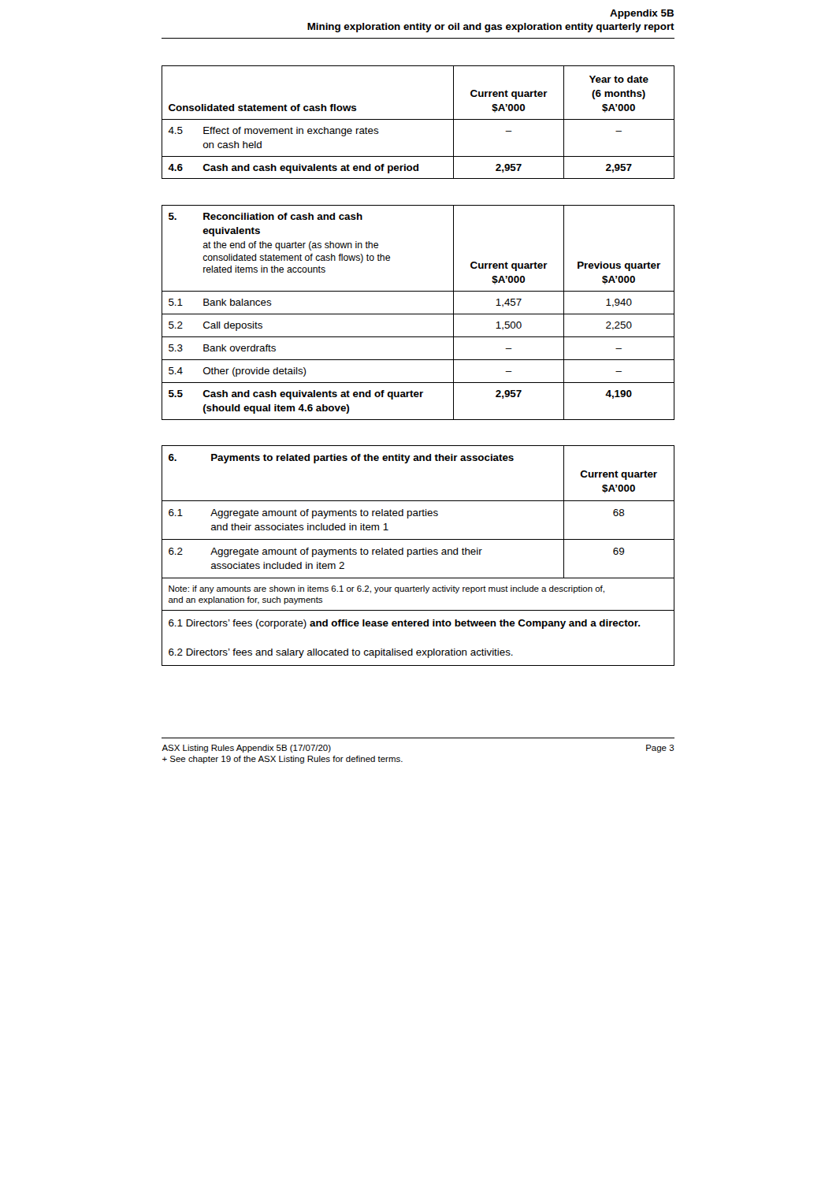Appendix 5B Mining exploration entity or oil and gas exploration entity quarterly report
| Consolidated statement of cash flows | Current quarter $A’000 | Year to date (6 months) $A’000 |
| 4.5 | Effect of movement in exchange rates on cash held | – | – |
| 4.6 | Cash and cash equivalents at end of period | 2,957 | 2,957 |
| 5. | Reconciliation of cash and cash equivalents at the end of the quarter (as shown in the consolidated statement of cash flows) to the related items in the accounts | Current quarter $A’000 | Previous quarter $A’000 |
| 5.1 | Bank balances | 1,457 | 1,940 |
| 5.2 | Call deposits | 1,500 | 2,250 |
| 5.3 | Bank overdrafts | – | – |
| 5.4 | Other (provide details) | – | – |
| 5.5 | Cash and cash equivalents at end of quarter (should equal item 4.6 above) | 2,957 | 4,190 |
| 6. | Payments to related parties of the entity and their associates | Current quarter $A’000 |
| 6.1 | Aggregate amount of payments to related parties and their associates included in item 1 | 68 |
| 6.2 | Aggregate amount of payments to related parties and their associates included in item 2 | 69 |
| Note: if any amounts are shown in items 6.1 or 6.2, your quarterly activity report must include a description of, and an explanation for, such payments |
| 6.1 Directors’ fees (corporate) and office lease entered into between the Company and a director. 6.2 Directors’ fees and salary allocated to capitalised exploration activities. |
ASX Listing Rules Appendix 5B (17/07/20) Page 3
+ See chapter 19 of the ASX Listing Rules for defined terms.